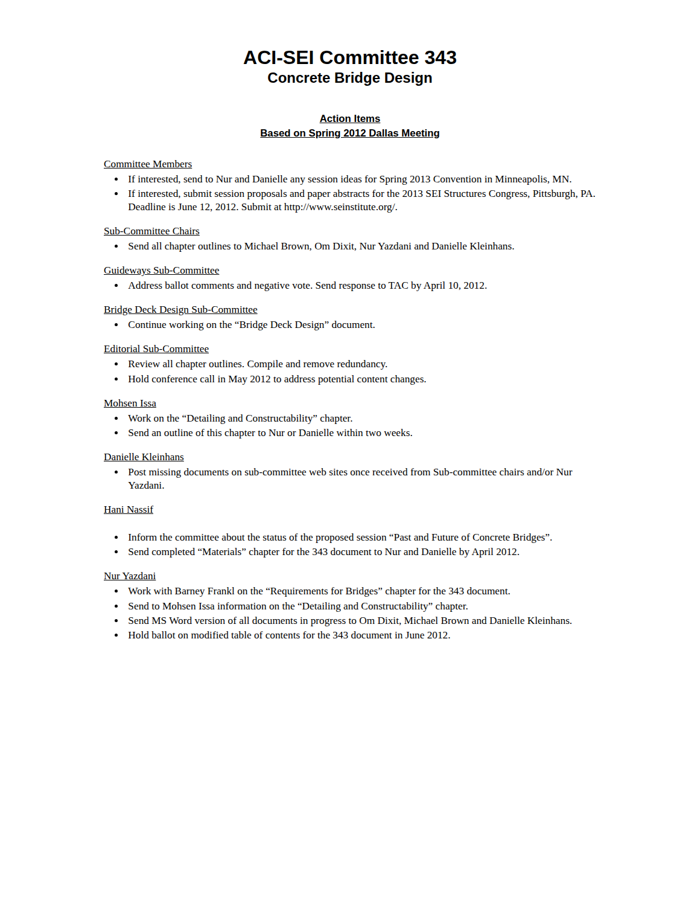ACI-SEI Committee 343
Concrete Bridge Design
Action Items
Based on Spring 2012 Dallas Meeting
Committee Members
If interested, send to Nur and Danielle any session ideas for Spring 2013 Convention in Minneapolis, MN.
If interested, submit session proposals and paper abstracts for the 2013 SEI Structures Congress, Pittsburgh, PA. Deadline is June 12, 2012. Submit at http://www.seinstitute.org/.
Sub-Committee Chairs
Send all chapter outlines to Michael Brown, Om Dixit, Nur Yazdani and Danielle Kleinhans.
Guideways Sub-Committee
Address ballot comments and negative vote. Send response to TAC by April 10, 2012.
Bridge Deck Design Sub-Committee
Continue working on the “Bridge Deck Design” document.
Editorial Sub-Committee
Review all chapter outlines. Compile and remove redundancy.
Hold conference call in May 2012 to address potential content changes.
Mohsen Issa
Work on the “Detailing and Constructability” chapter.
Send an outline of this chapter to Nur or Danielle within two weeks.
Danielle Kleinhans
Post missing documents on sub-committee web sites once received from Sub-committee chairs and/or Nur Yazdani.
Hani Nassif
Inform the committee about the status of the proposed session “Past and Future of Concrete Bridges”.
Send completed “Materials” chapter for the 343 document to Nur and Danielle by April 2012.
Nur Yazdani
Work with Barney Frankl on the “Requirements for Bridges” chapter for the 343 document.
Send to Mohsen Issa information on the “Detailing and Constructability” chapter.
Send MS Word version of all documents in progress to Om Dixit, Michael Brown and Danielle Kleinhans.
Hold ballot on modified table of contents for the 343 document in June 2012.